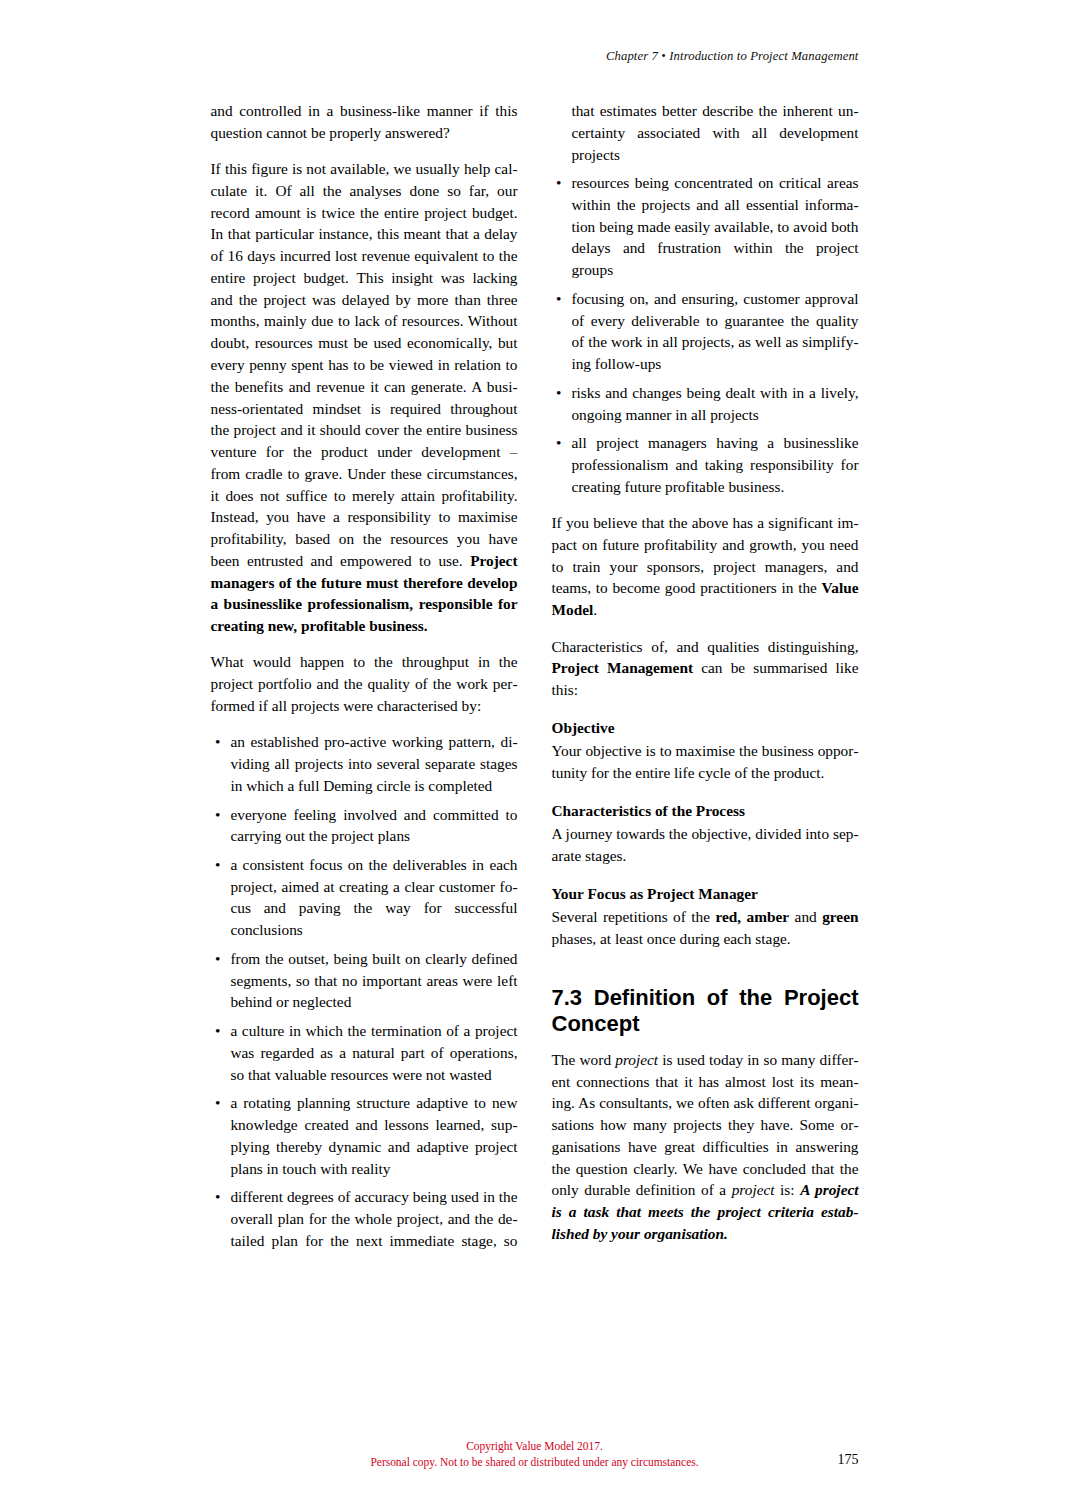Chapter 7 • Introduction to Project Management
and controlled in a business-like manner if this question cannot be properly answered?
If this figure is not available, we usually help calculate it. Of all the analyses done so far, our record amount is twice the entire project budget. In that particular instance, this meant that a delay of 16 days incurred lost revenue equivalent to the entire project budget. This insight was lacking and the project was delayed by more than three months, mainly due to lack of resources. Without doubt, resources must be used economically, but every penny spent has to be viewed in relation to the benefits and revenue it can generate. A business-orientated mindset is required throughout the project and it should cover the entire business venture for the product under development – from cradle to grave. Under these circumstances, it does not suffice to merely attain profitability. Instead, you have a responsibility to maximise profitability, based on the resources you have been entrusted and empowered to use. Project managers of the future must therefore develop a businesslike professionalism, responsible for creating new, profitable business.
What would happen to the throughput in the project portfolio and the quality of the work performed if all projects were characterised by:
an established pro-active working pattern, dividing all projects into several separate stages in which a full Deming circle is completed
everyone feeling involved and committed to carrying out the project plans
a consistent focus on the deliverables in each project, aimed at creating a clear customer focus and paving the way for successful conclusions
from the outset, being built on clearly defined segments, so that no important areas were left behind or neglected
a culture in which the termination of a project was regarded as a natural part of operations, so that valuable resources were not wasted
a rotating planning structure adaptive to new knowledge created and lessons learned, supplying thereby dynamic and adaptive project plans in touch with reality
different degrees of accuracy being used in the overall plan for the whole project, and the detailed plan for the next immediate stage, so that estimates better describe the inherent uncertainty associated with all development projects
resources being concentrated on critical areas within the projects and all essential information being made easily available, to avoid both delays and frustration within the project groups
focusing on, and ensuring, customer approval of every deliverable to guarantee the quality of the work in all projects, as well as simplifying follow-ups
risks and changes being dealt with in a lively, ongoing manner in all projects
all project managers having a businesslike professionalism and taking responsibility for creating future profitable business.
If you believe that the above has a significant impact on future profitability and growth, you need to train your sponsors, project managers, and teams, to become good practitioners in the Value Model.
Characteristics of, and qualities distinguishing, Project Management can be summarised like this:
Objective
Your objective is to maximise the business opportunity for the entire life cycle of the product.
Characteristics of the Process
A journey towards the objective, divided into separate stages.
Your Focus as Project Manager
Several repetitions of the red, amber and green phases, at least once during each stage.
7.3 Definition of the Project Concept
The word project is used today in so many different connections that it has almost lost its meaning. As consultants, we often ask different organisations how many projects they have. Some organisations have great difficulties in answering the question clearly. We have concluded that the only durable definition of a project is: A project is a task that meets the project criteria established by your organisation.
Copyright Value Model 2017.
Personal copy. Not to be shared or distributed under any circumstances.
175